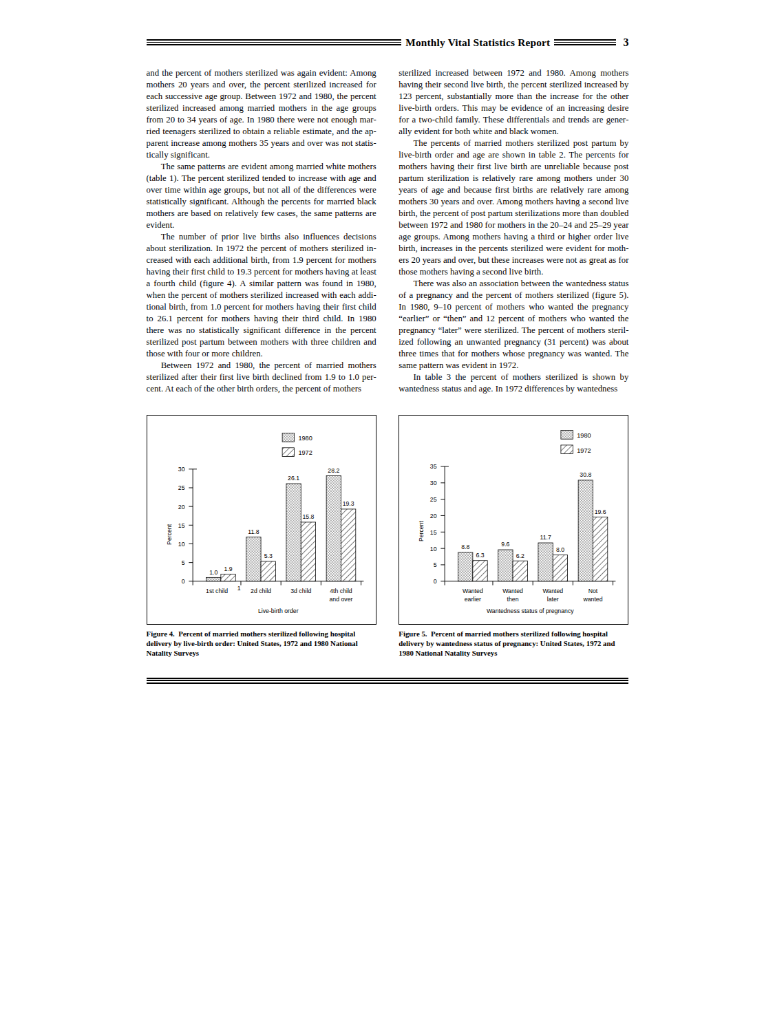Monthly Vital Statistics Report
3
and the percent of mothers sterilized was again evident: Among mothers 20 years and over, the percent sterilized increased for each successive age group. Between 1972 and 1980, the percent sterilized increased among married mothers in the age groups from 20 to 34 years of age. In 1980 there were not enough married teenagers sterilized to obtain a reliable estimate, and the apparent increase among mothers 35 years and over was not statistically significant.
The same patterns are evident among married white mothers (table 1). The percent sterilized tended to increase with age and over time within age groups, but not all of the differences were statistically significant. Although the percents for married black mothers are based on relatively few cases, the same patterns are evident.
The number of prior live births also influences decisions about sterilization. In 1972 the percent of mothers sterilized increased with each additional birth, from 1.9 percent for mothers having their first child to 19.3 percent for mothers having at least a fourth child (figure 4). A similar pattern was found in 1980, when the percent of mothers sterilized increased with each additional birth, from 1.0 percent for mothers having their first child to 26.1 percent for mothers having their third child. In 1980 there was no statistically significant difference in the percent sterilized post partum between mothers with three children and those with four or more children.
Between 1972 and 1980, the percent of married mothers sterilized after their first live birth declined from 1.9 to 1.0 percent. At each of the other birth orders, the percent of mothers
sterilized increased between 1972 and 1980. Among mothers having their second live birth, the percent sterilized increased by 123 percent, substantially more than the increase for the other live-birth orders. This may be evidence of an increasing desire for a two-child family. These differentials and trends are generally evident for both white and black women.
The percents of married mothers sterilized post partum by live-birth order and age are shown in table 2. The percents for mothers having their first live birth are unreliable because post partum sterilization is relatively rare among mothers under 30 years of age and because first births are relatively rare among mothers 30 years and over. Among mothers having a second live birth, the percent of post partum sterilizations more than doubled between 1972 and 1980 for mothers in the 20–24 and 25–29 year age groups. Among mothers having a third or higher order live birth, increases in the percents sterilized were evident for mothers 20 years and over, but these increases were not as great as for those mothers having a second live birth.
There was also an association between the wantedness status of a pregnancy and the percent of mothers sterilized (figure 5). In 1980, 9–10 percent of mothers who wanted the pregnancy “earlier” or “then” and 12 percent of mothers who wanted the pregnancy “later” were sterilized. The percent of mothers sterilized following an unwanted pregnancy (31 percent) was about three times that for mothers whose pregnancy was wanted. The same pattern was evident in 1972.
In table 3 the percent of mothers sterilized is shown by wantedness status and age. In 1972 differences by wantedness
1980 1972 0 5 10 15 20 25 30 Percent 1.0 1.9 11.8 5.3 26.1 15.8 28.2 19.3 1st child 1 2d child 3d child 4th child and over Live-birth order
Figure 4. Percent of married mothers sterilized following hospital delivery by live-birth order: United States, 1972 and 1980 National Natality Surveys
1980 1972 0 5 10 15 20 25 30 35 Percent 8.8 6.3 9.6 6.2 11.7 8.0 30.8 19.6 Wanted earlier Wanted then Wanted later Not wanted Wantedness status of pregnancy
Figure 5. Percent of married mothers sterilized following hospital delivery by wantedness status of pregnancy: United States, 1972 and 1980 National Natality Surveys